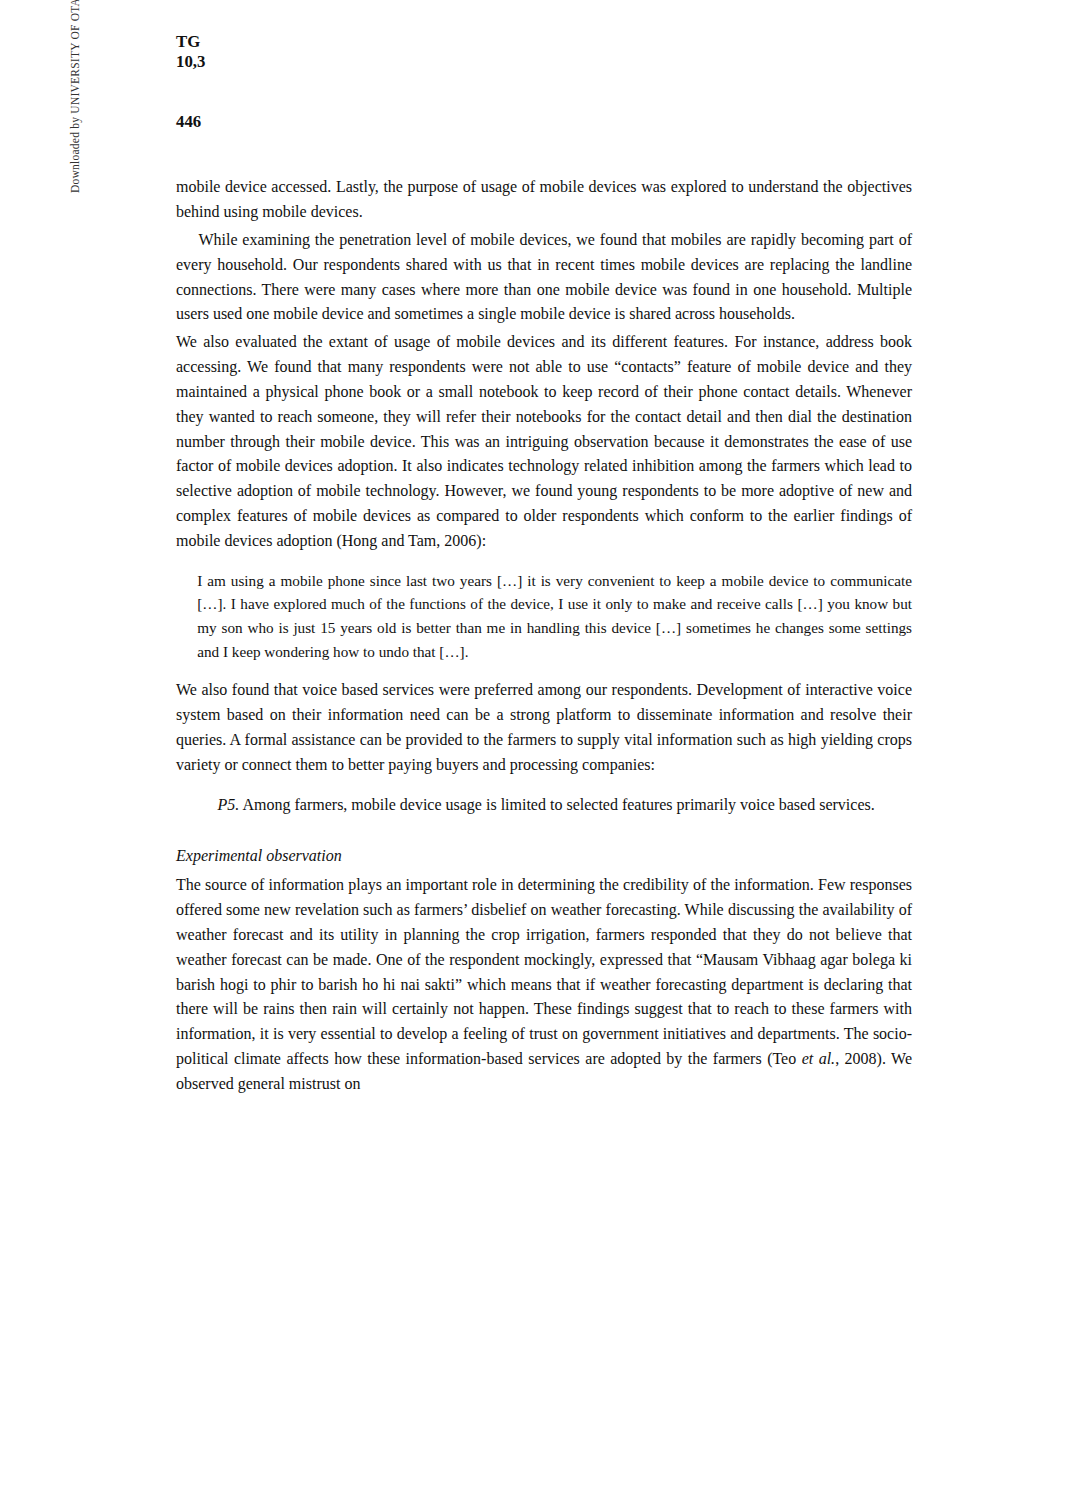Downloaded by UNIVERSITY OF OTAGO At 12:32 11 November 2016 (PT)
TG
10,3
446
mobile device accessed. Lastly, the purpose of usage of mobile devices was explored to understand the objectives behind using mobile devices.
While examining the penetration level of mobile devices, we found that mobiles are rapidly becoming part of every household. Our respondents shared with us that in recent times mobile devices are replacing the landline connections. There were many cases where more than one mobile device was found in one household. Multiple users used one mobile device and sometimes a single mobile device is shared across households.
We also evaluated the extant of usage of mobile devices and its different features. For instance, address book accessing. We found that many respondents were not able to use “contacts” feature of mobile device and they maintained a physical phone book or a small notebook to keep record of their phone contact details. Whenever they wanted to reach someone, they will refer their notebooks for the contact detail and then dial the destination number through their mobile device. This was an intriguing observation because it demonstrates the ease of use factor of mobile devices adoption. It also indicates technology related inhibition among the farmers which lead to selective adoption of mobile technology. However, we found young respondents to be more adoptive of new and complex features of mobile devices as compared to older respondents which conform to the earlier findings of mobile devices adoption (Hong and Tam, 2006):
I am using a mobile phone since last two years […] it is very convenient to keep a mobile device to communicate […]. I have explored much of the functions of the device, I use it only to make and receive calls […] you know but my son who is just 15 years old is better than me in handling this device […] sometimes he changes some settings and I keep wondering how to undo that […].
We also found that voice based services were preferred among our respondents. Development of interactive voice system based on their information need can be a strong platform to disseminate information and resolve their queries. A formal assistance can be provided to the farmers to supply vital information such as high yielding crops variety or connect them to better paying buyers and processing companies:
P5. Among farmers, mobile device usage is limited to selected features primarily voice based services.
Experimental observation
The source of information plays an important role in determining the credibility of the information. Few responses offered some new revelation such as farmers’ disbelief on weather forecasting. While discussing the availability of weather forecast and its utility in planning the crop irrigation, farmers responded that they do not believe that weather forecast can be made. One of the respondent mockingly, expressed that “Mausam Vibhaag agar bolega ki barish hogi to phir to barish ho hi nai sakti” which means that if weather forecasting department is declaring that there will be rains then rain will certainly not happen. These findings suggest that to reach to these farmers with information, it is very essential to develop a feeling of trust on government initiatives and departments. The socio-political climate affects how these information-based services are adopted by the farmers (Teo et al., 2008). We observed general mistrust on